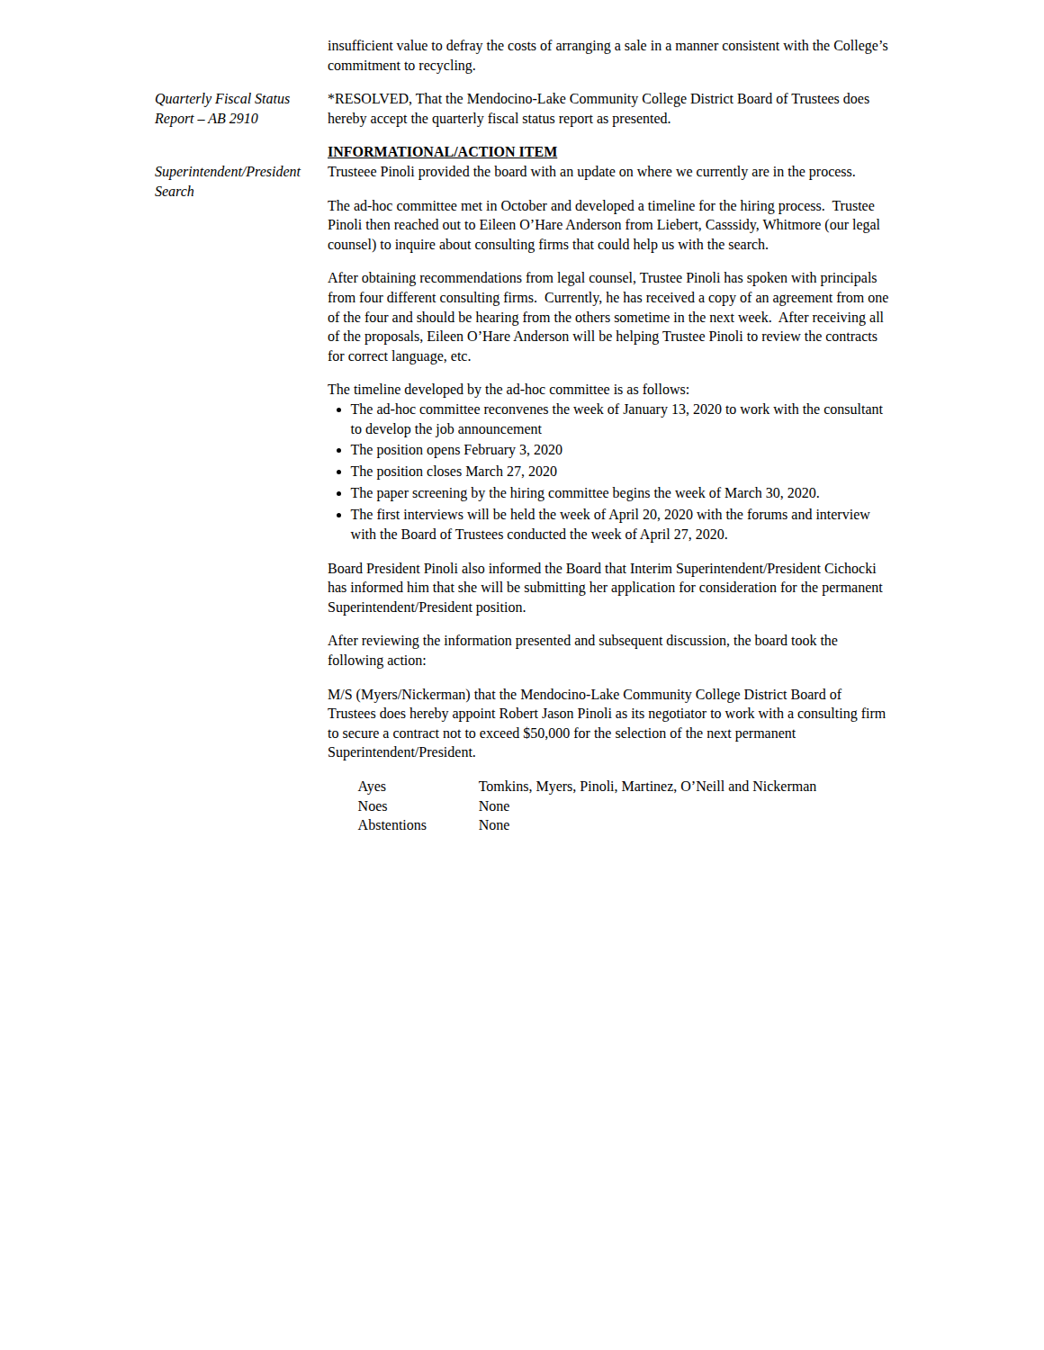insufficient value to defray the costs of arranging a sale in a manner consistent with the College’s commitment to recycling.
Quarterly Fiscal Status Report – AB 2910
*RESOLVED, That the Mendocino-Lake Community College District Board of Trustees does hereby accept the quarterly fiscal status report as presented.
INFORMATIONAL/ACTION ITEM
Superintendent/President Search
Trusteee Pinoli provided the board with an update on where we currently are in the process.
The ad-hoc committee met in October and developed a timeline for the hiring process. Trustee Pinoli then reached out to Eileen O’Hare Anderson from Liebert, Casssidy, Whitmore (our legal counsel) to inquire about consulting firms that could help us with the search.
After obtaining recommendations from legal counsel, Trustee Pinoli has spoken with principals from four different consulting firms. Currently, he has received a copy of an agreement from one of the four and should be hearing from the others sometime in the next week. After receiving all of the proposals, Eileen O’Hare Anderson will be helping Trustee Pinoli to review the contracts for correct language, etc.
The timeline developed by the ad-hoc committee is as follows:
The ad-hoc committee reconvenes the week of January 13, 2020 to work with the consultant to develop the job announcement
The position opens February 3, 2020
The position closes March 27, 2020
The paper screening by the hiring committee begins the week of March 30, 2020.
The first interviews will be held the week of April 20, 2020 with the forums and interview with the Board of Trustees conducted the week of April 27, 2020.
Board President Pinoli also informed the Board that Interim Superintendent/President Cichocki has informed him that she will be submitting her application for consideration for the permanent Superintendent/President position.
After reviewing the information presented and subsequent discussion, the board took the following action:
M/S (Myers/Nickerman) that the Mendocino-Lake Community College District Board of Trustees does hereby appoint Robert Jason Pinoli as its negotiator to work with a consulting firm to secure a contract not to exceed $50,000 for the selection of the next permanent Superintendent/President.
| Ayes | Tomkins, Myers, Pinoli, Martinez, O’Neill and Nickerman |
| Noes | None |
| Abstentions | None |